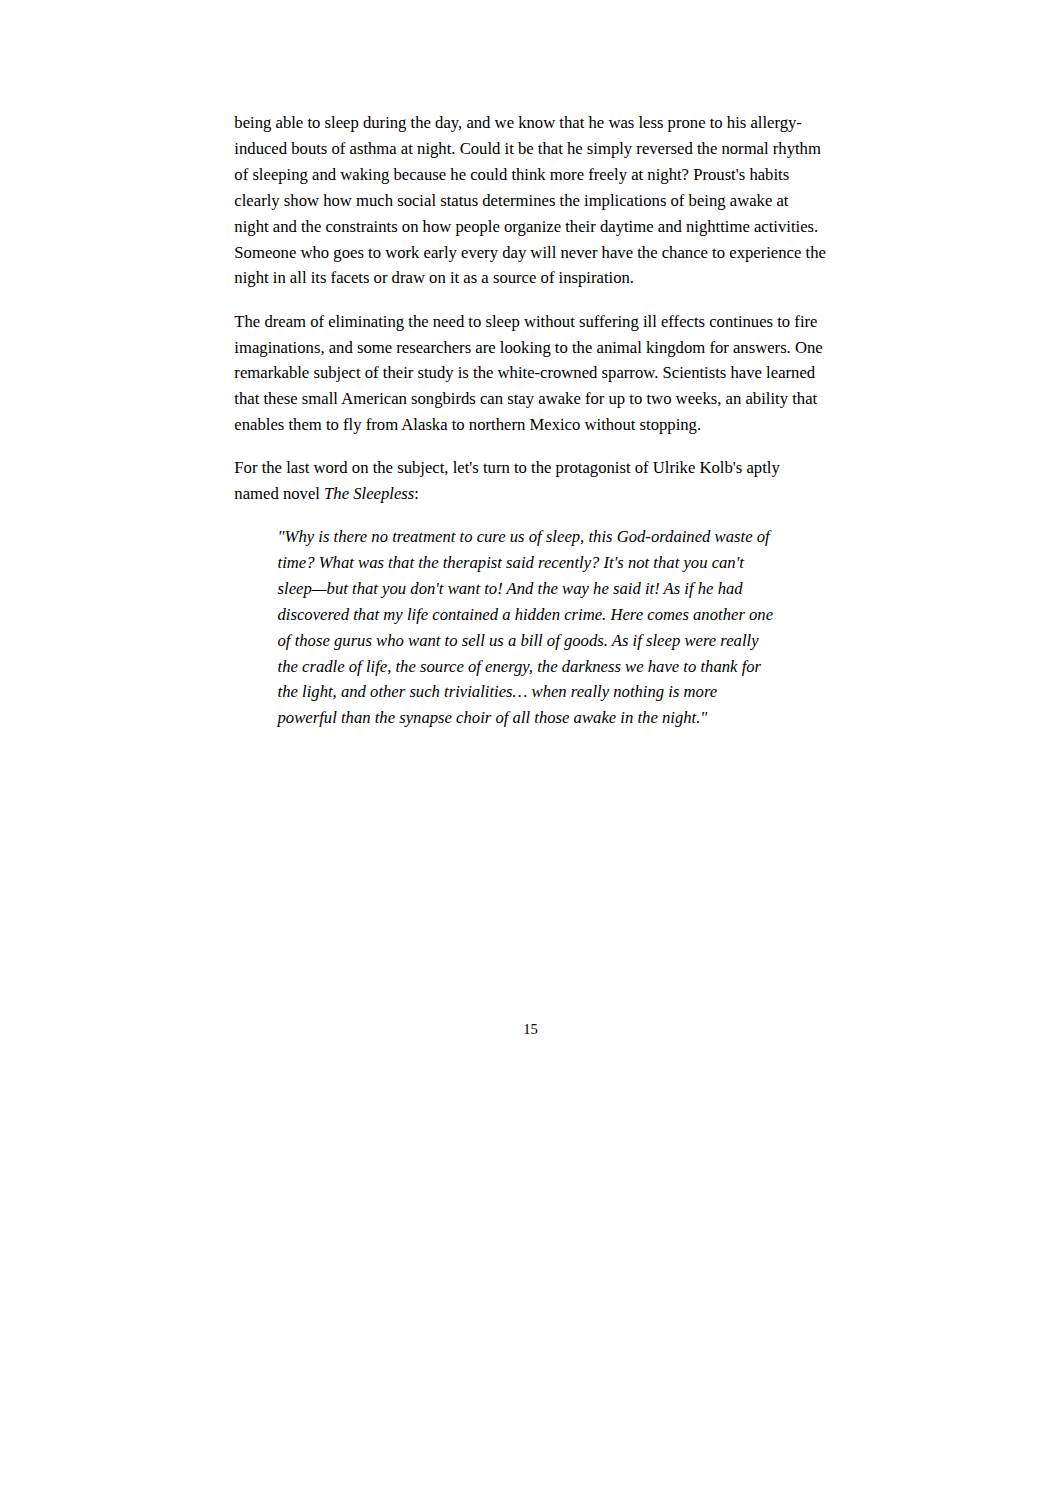being able to sleep during the day, and we know that he was less prone to his allergy-induced bouts of asthma at night. Could it be that he simply reversed the normal rhythm of sleeping and waking because he could think more freely at night? Proust's habits clearly show how much social status determines the implications of being awake at night and the constraints on how people organize their daytime and nighttime activities. Someone who goes to work early every day will never have the chance to experience the night in all its facets or draw on it as a source of inspiration.
The dream of eliminating the need to sleep without suffering ill effects continues to fire imaginations, and some researchers are looking to the animal kingdom for answers. One remarkable subject of their study is the white-crowned sparrow. Scientists have learned that these small American songbirds can stay awake for up to two weeks, an ability that enables them to fly from Alaska to northern Mexico without stopping.
For the last word on the subject, let's turn to the protagonist of Ulrike Kolb's aptly named novel The Sleepless:
"Why is there no treatment to cure us of sleep, this God-ordained waste of time? What was that the therapist said recently? It's not that you can't sleep—but that you don't want to! And the way he said it! As if he had discovered that my life contained a hidden crime. Here comes another one of those gurus who want to sell us a bill of goods. As if sleep were really the cradle of life, the source of energy, the darkness we have to thank for the light, and other such trivialities… when really nothing is more powerful than the synapse choir of all those awake in the night."
15